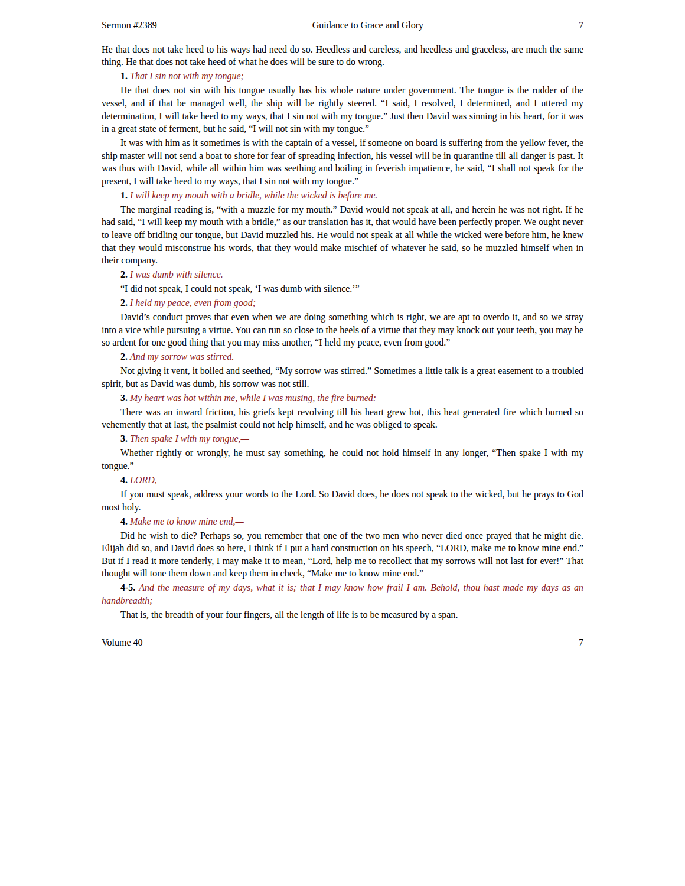Sermon #2389 Guidance to Grace and Glory 7
He that does not take heed to his ways had need do so. Heedless and careless, and heedless and graceless, are much the same thing. He that does not take heed of what he does will be sure to do wrong.
1. That I sin not with my tongue;
He that does not sin with his tongue usually has his whole nature under government. The tongue is the rudder of the vessel, and if that be managed well, the ship will be rightly steered. “I said, I resolved, I determined, and I uttered my determination, I will take heed to my ways, that I sin not with my tongue.” Just then David was sinning in his heart, for it was in a great state of ferment, but he said, “I will not sin with my tongue.”
It was with him as it sometimes is with the captain of a vessel, if someone on board is suffering from the yellow fever, the ship master will not send a boat to shore for fear of spreading infection, his vessel will be in quarantine till all danger is past. It was thus with David, while all within him was seething and boiling in feverish impatience, he said, “I shall not speak for the present, I will take heed to my ways, that I sin not with my tongue.”
1. I will keep my mouth with a bridle, while the wicked is before me.
The marginal reading is, “with a muzzle for my mouth.” David would not speak at all, and herein he was not right. If he had said, “I will keep my mouth with a bridle,” as our translation has it, that would have been perfectly proper. We ought never to leave off bridling our tongue, but David muzzled his. He would not speak at all while the wicked were before him, he knew that they would misconstrue his words, that they would make mischief of whatever he said, so he muzzled himself when in their company.
2. I was dumb with silence.
“I did not speak, I could not speak, ‘I was dumb with silence.’”
2. I held my peace, even from good;
David’s conduct proves that even when we are doing something which is right, we are apt to overdo it, and so we stray into a vice while pursuing a virtue. You can run so close to the heels of a virtue that they may knock out your teeth, you may be so ardent for one good thing that you may miss another, “I held my peace, even from good.”
2. And my sorrow was stirred.
Not giving it vent, it boiled and seethed, “My sorrow was stirred.” Sometimes a little talk is a great easement to a troubled spirit, but as David was dumb, his sorrow was not still.
3. My heart was hot within me, while I was musing, the fire burned:
There was an inward friction, his griefs kept revolving till his heart grew hot, this heat generated fire which burned so vehemently that at last, the psalmist could not help himself, and he was obliged to speak.
3. Then spake I with my tongue,—
Whether rightly or wrongly, he must say something, he could not hold himself in any longer, “Then spake I with my tongue.”
4. LORD,—
If you must speak, address your words to the Lord. So David does, he does not speak to the wicked, but he prays to God most holy.
4. Make me to know mine end,—
Did he wish to die? Perhaps so, you remember that one of the two men who never died once prayed that he might die. Elijah did so, and David does so here, I think if I put a hard construction on his speech, “LORD, make me to know mine end.” But if I read it more tenderly, I may make it to mean, “Lord, help me to recollect that my sorrows will not last for ever!” That thought will tone them down and keep them in check, “Make me to know mine end.”
4-5. And the measure of my days, what it is; that I may know how frail I am. Behold, thou hast made my days as an handbreadth;
That is, the breadth of your four fingers, all the length of life is to be measured by a span.
Volume 40 7